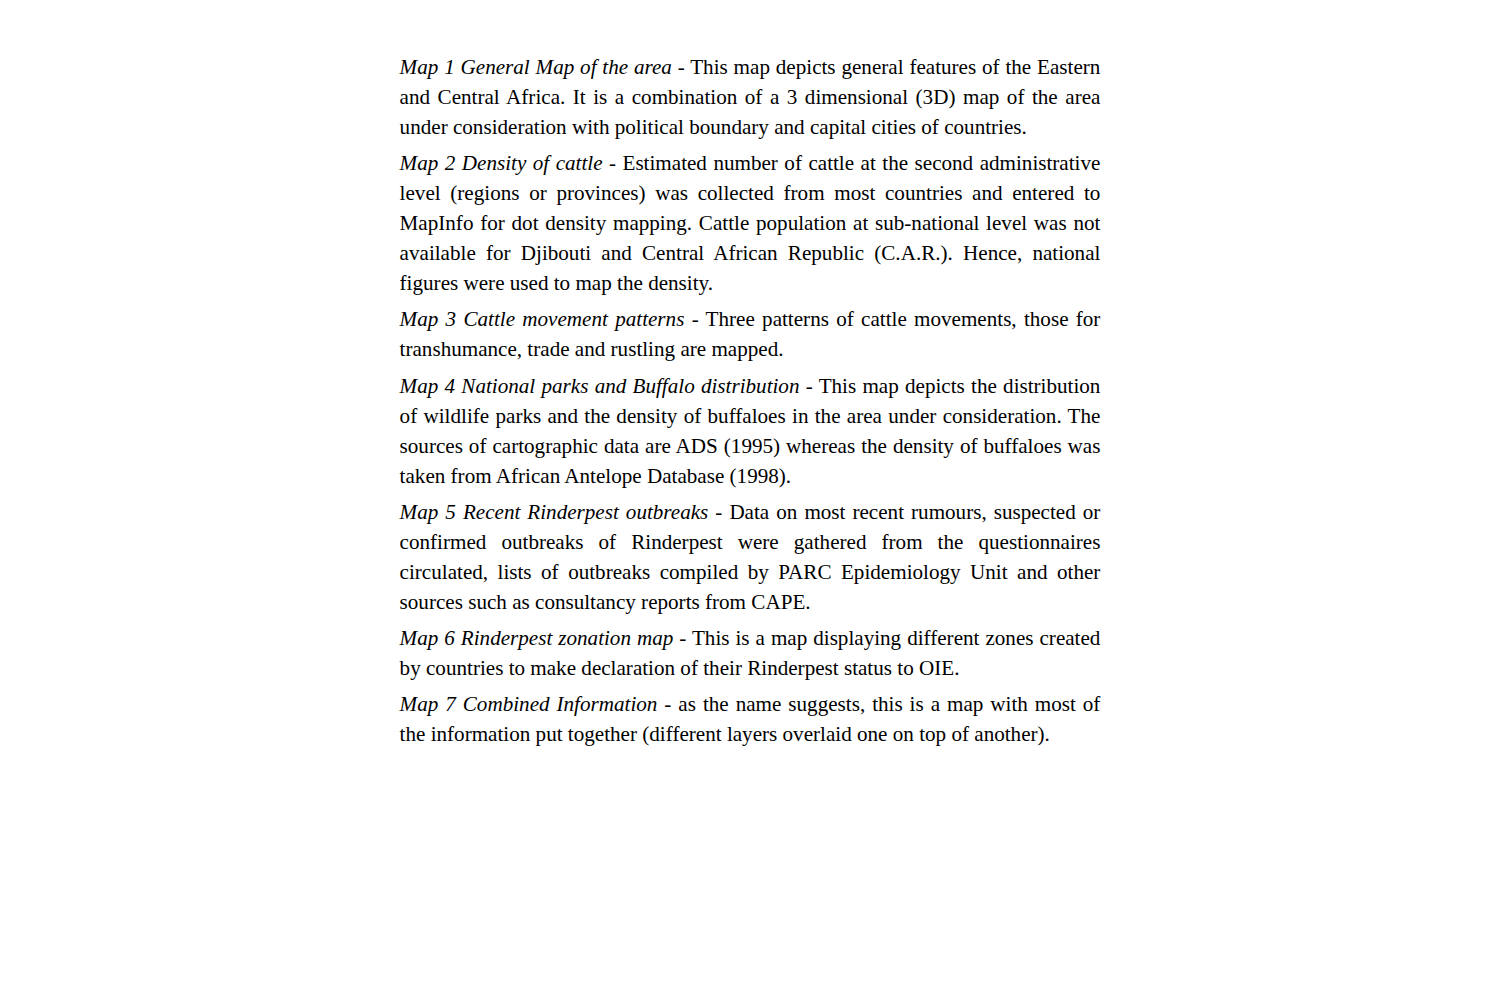Map 1 General Map of the area - This map depicts general features of the Eastern and Central Africa. It is a combination of a 3 dimensional (3D) map of the area under consideration with political boundary and capital cities of countries.
Map 2 Density of cattle - Estimated number of cattle at the second administrative level (regions or provinces) was collected from most countries and entered to MapInfo for dot density mapping. Cattle population at sub-national level was not available for Djibouti and Central African Republic (C.A.R.). Hence, national figures were used to map the density.
Map 3 Cattle movement patterns - Three patterns of cattle movements, those for transhumance, trade and rustling are mapped.
Map 4 National parks and Buffalo distribution - This map depicts the distribution of wildlife parks and the density of buffaloes in the area under consideration. The sources of cartographic data are ADS (1995) whereas the density of buffaloes was taken from African Antelope Database (1998).
Map 5 Recent Rinderpest outbreaks - Data on most recent rumours, suspected or confirmed outbreaks of Rinderpest were gathered from the questionnaires circulated, lists of outbreaks compiled by PARC Epidemiology Unit and other sources such as consultancy reports from CAPE.
Map 6 Rinderpest zonation map - This is a map displaying different zones created by countries to make declaration of their Rinderpest status to OIE.
Map 7 Combined Information - as the name suggests, this is a map with most of the information put together (different layers overlaid one on top of another).